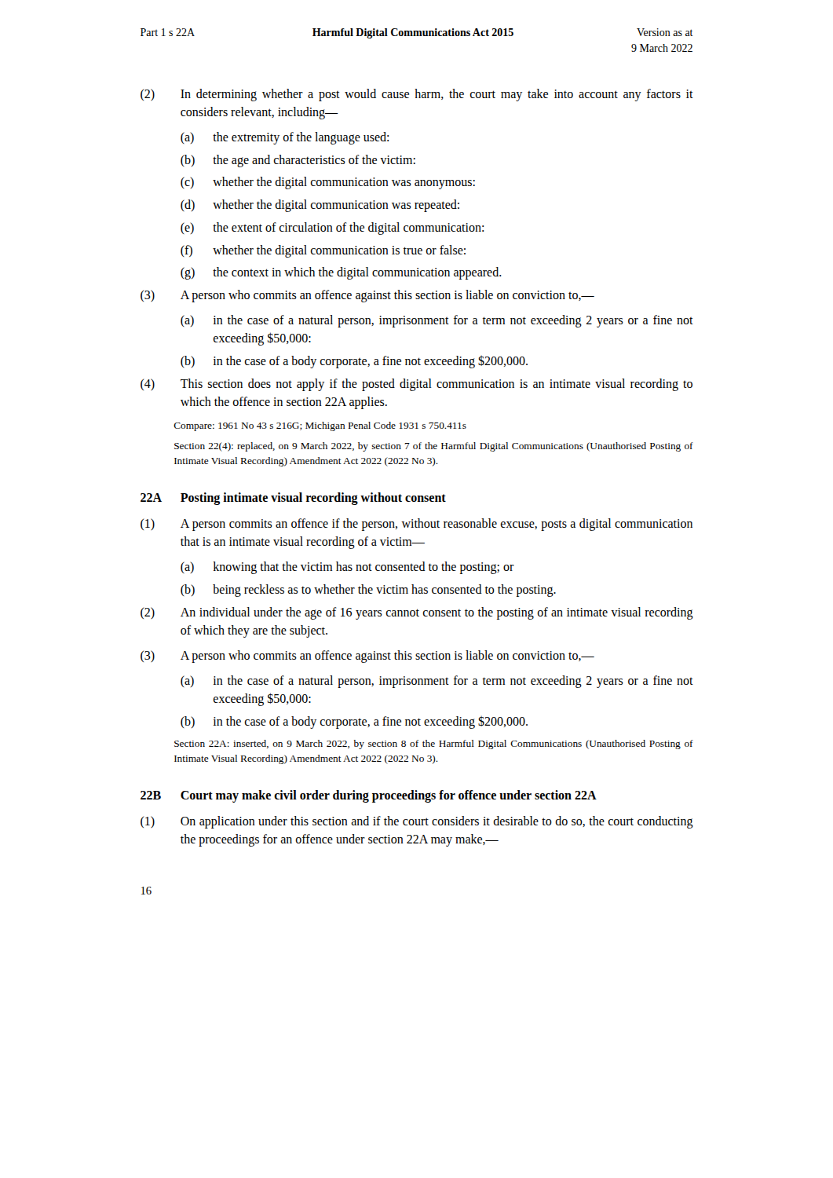Part 1 s 22A
Harmful Digital Communications Act 2015
Version as at 9 March 2022
(2) In determining whether a post would cause harm, the court may take into account any factors it considers relevant, including—
(a) the extremity of the language used:
(b) the age and characteristics of the victim:
(c) whether the digital communication was anonymous:
(d) whether the digital communication was repeated:
(e) the extent of circulation of the digital communication:
(f) whether the digital communication is true or false:
(g) the context in which the digital communication appeared.
(3) A person who commits an offence against this section is liable on conviction to,—
(a) in the case of a natural person, imprisonment for a term not exceeding 2 years or a fine not exceeding $50,000:
(b) in the case of a body corporate, a fine not exceeding $200,000.
(4) This section does not apply if the posted digital communication is an intimate visual recording to which the offence in section 22A applies.
Compare: 1961 No 43 s 216G; Michigan Penal Code 1931 s 750.411s
Section 22(4): replaced, on 9 March 2022, by section 7 of the Harmful Digital Communications (Unauthorised Posting of Intimate Visual Recording) Amendment Act 2022 (2022 No 3).
22APosting intimate visual recording without consent
(1) A person commits an offence if the person, without reasonable excuse, posts a digital communication that is an intimate visual recording of a victim—
(a) knowing that the victim has not consented to the posting; or
(b) being reckless as to whether the victim has consented to the posting.
(2) An individual under the age of 16 years cannot consent to the posting of an intimate visual recording of which they are the subject.
(3) A person who commits an offence against this section is liable on conviction to,—
(a) in the case of a natural person, imprisonment for a term not exceeding 2 years or a fine not exceeding $50,000:
(b) in the case of a body corporate, a fine not exceeding $200,000.
Section 22A: inserted, on 9 March 2022, by section 8 of the Harmful Digital Communications (Unauthorised Posting of Intimate Visual Recording) Amendment Act 2022 (2022 No 3).
22BCourt may make civil order during proceedings for offence under section 22A
(1) On application under this section and if the court considers it desirable to do so, the court conducting the proceedings for an offence under section 22A may make,—
16